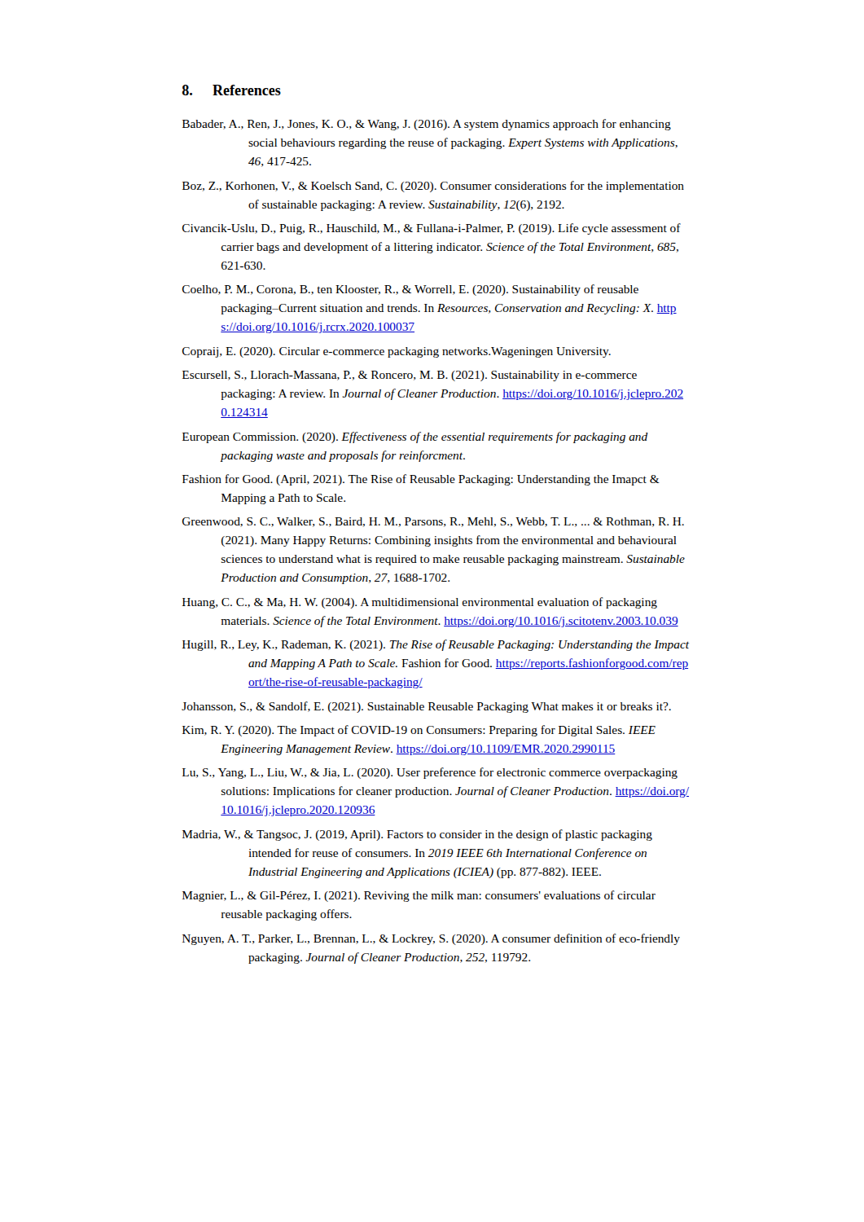8. References
Babader, A., Ren, J., Jones, K. O., & Wang, J. (2016). A system dynamics approach for enhancing social behaviours regarding the reuse of packaging. Expert Systems with Applications, 46, 417-425.
Boz, Z., Korhonen, V., & Koelsch Sand, C. (2020). Consumer considerations for the implementation of sustainable packaging: A review. Sustainability, 12(6), 2192.
Civancik-Uslu, D., Puig, R., Hauschild, M., & Fullana-i-Palmer, P. (2019). Life cycle assessment of carrier bags and development of a littering indicator. Science of the Total Environment, 685, 621-630.
Coelho, P. M., Corona, B., ten Klooster, R., & Worrell, E. (2020). Sustainability of reusable packaging–Current situation and trends. In Resources, Conservation and Recycling: X. https://doi.org/10.1016/j.rcrx.2020.100037
Copraij, E. (2020). Circular e-commerce packaging networks.Wageningen University.
Escursell, S., Llorach-Massana, P., & Roncero, M. B. (2021). Sustainability in e-commerce packaging: A review. In Journal of Cleaner Production. https://doi.org/10.1016/j.jclepro.2020.124314
European Commission. (2020). Effectiveness of the essential requirements for packaging and packaging waste and proposals for reinforcment.
Fashion for Good. (April, 2021). The Rise of Reusable Packaging: Understanding the Imapct & Mapping a Path to Scale.
Greenwood, S. C., Walker, S., Baird, H. M., Parsons, R., Mehl, S., Webb, T. L., ... & Rothman, R. H. (2021). Many Happy Returns: Combining insights from the environmental and behavioural sciences to understand what is required to make reusable packaging mainstream. Sustainable Production and Consumption, 27, 1688-1702.
Huang, C. C., & Ma, H. W. (2004). A multidimensional environmental evaluation of packaging materials. Science of the Total Environment. https://doi.org/10.1016/j.scitotenv.2003.10.039
Hugill, R., Ley, K., Rademan, K. (2021). The Rise of Reusable Packaging: Understanding the Impact and Mapping A Path to Scale. Fashion for Good. https://reports.fashionforgood.com/report/the-rise-of-reusable-packaging/
Johansson, S., & Sandolf, E. (2021). Sustainable Reusable Packaging What makes it or breaks it?.
Kim, R. Y. (2020). The Impact of COVID-19 on Consumers: Preparing for Digital Sales. IEEE Engineering Management Review. https://doi.org/10.1109/EMR.2020.2990115
Lu, S., Yang, L., Liu, W., & Jia, L. (2020). User preference for electronic commerce overpackaging solutions: Implications for cleaner production. Journal of Cleaner Production. https://doi.org/10.1016/j.jclepro.2020.120936
Madria, W., & Tangsoc, J. (2019, April). Factors to consider in the design of plastic packaging intended for reuse of consumers. In 2019 IEEE 6th International Conference on Industrial Engineering and Applications (ICIEA) (pp. 877-882). IEEE.
Magnier, L., & Gil-Pérez, I. (2021). Reviving the milk man: consumers' evaluations of circular reusable packaging offers.
Nguyen, A. T., Parker, L., Brennan, L., & Lockrey, S. (2020). A consumer definition of eco-friendly packaging. Journal of Cleaner Production, 252, 119792.